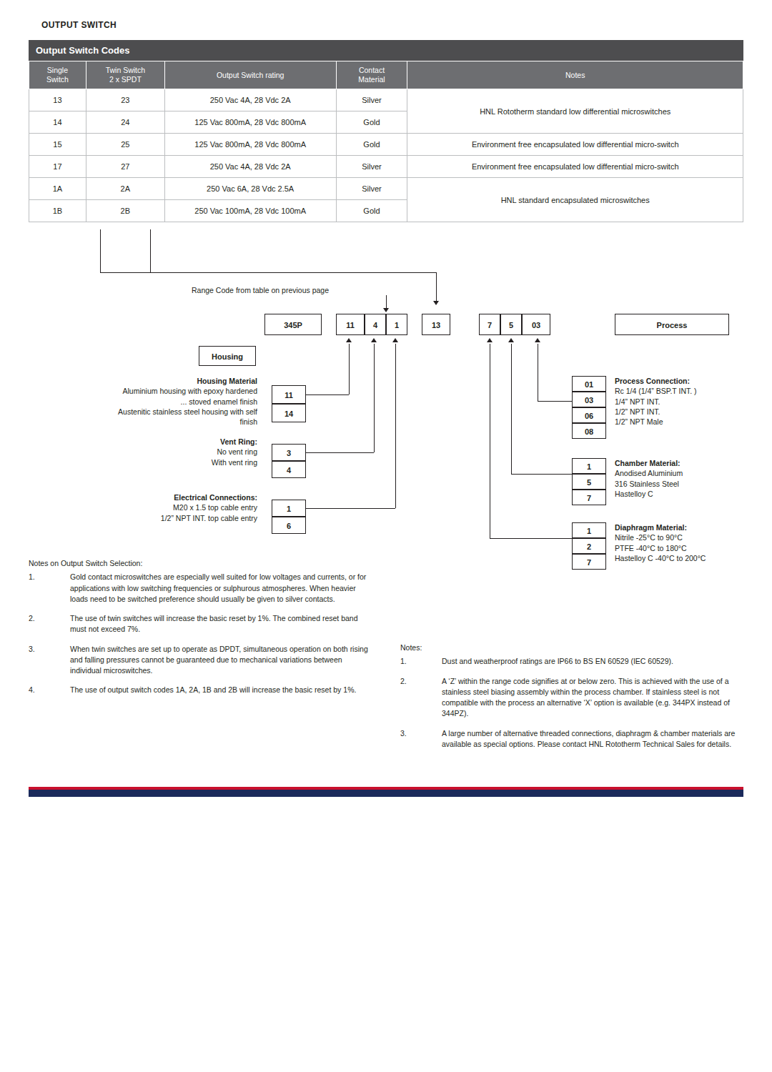Output Switch
Output Switch Codes
| Single Switch | Twin Switch 2 x SPDT | Output Switch rating | Contact Material | Notes |
| --- | --- | --- | --- | --- |
| 13 | 23 | 250 Vac 4A, 28 Vdc 2A | Silver | HNL Rototherm standard low differential microswitches |
| 14 | 24 | 125 Vac 800mA, 28 Vdc 800mA | Gold |
| 15 | 25 | 125 Vac 800mA, 28 Vdc 800mA | Gold | Environment free encapsulated low differential micro-switch |
| 17 | 27 | 250 Vac 4A, 28 Vdc 2A | Silver | Environment free encapsulated low differential micro-switch |
| 1A | 2A | 250 Vac 6A, 28 Vdc 2.5A | Silver | HNL standard encapsulated microswitches |
| 1B | 2B | 250 Vac 100mA, 28 Vdc 100mA | Gold |
Range Code from table on previous page
345P
11
4
1
13
7
5
03
Process
Housing
Housing Material
Aluminium housing with epoxy hardened
... stoved enamel finish
Austenitic stainless steel housing with self
finish
11
14
Vent Ring:
No vent ring
With vent ring
3
4
Electrical Connections:
M20 x 1.5 top cable entry
1/2” NPT INT. top cable entry
1
6
01
03
06
08
Process Connection:
Rc 1/4 (1/4” BSP.T INT. )
1/4” NPT INT.
1/2” NPT INT.
1/2” NPT Male
1
5
7
Chamber Material:
Anodised Aluminium
316 Stainless Steel
Hastelloy C
1
2
7
Diaphragm Material:
Nitrile -25°C to 90°C
PTFE -40°C to 180°C
Hastelloy C -40°C to 200°C
Notes on Output Switch Selection:
1. Gold contact microswitches are especially well suited for low voltages and currents, or for applications with low switching frequencies or sulphurous atmospheres. When heavier loads need to be switched preference should usually be given to silver contacts.
2. The use of twin switches will increase the basic reset by 1%. The combined reset band must not exceed 7%.
3. When twin switches are set up to operate as DPDT, simultaneous operation on both rising and falling pressures cannot be guaranteed due to mechanical variations between individual microswitches.
4. The use of output switch codes 1A, 2A, 1B and 2B will increase the basic reset by 1%.
Notes:
1. Dust and weatherproof ratings are IP66 to BS EN 60529 (IEC 60529).
2. A ‘Z’ within the range code signifies at or below zero. This is achieved with the use of a stainless steel biasing assembly within the process chamber. If stainless steel is not compatible with the process an alternative ‘X’ option is available (e.g. 344PX instead of 344PZ).
3. A large number of alternative threaded connections, diaphragm & chamber materials are available as special options. Please contact HNL Rototherm Technical Sales for details.